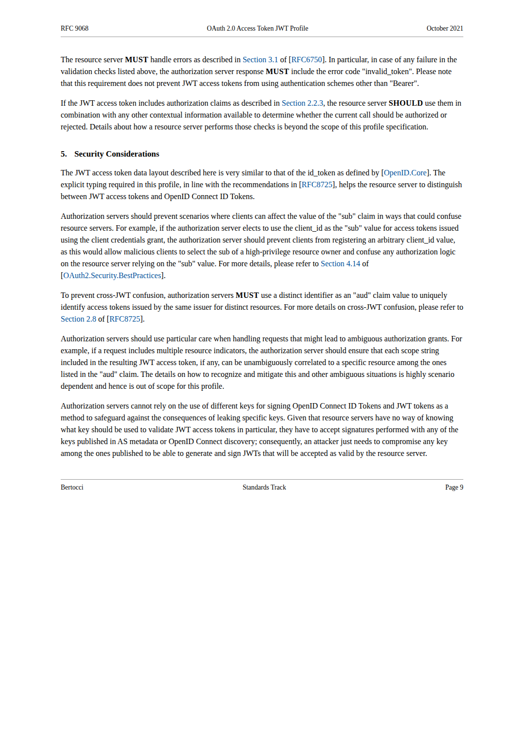RFC 9068 OAuth 2.0 Access Token JWT Profile October 2021
The resource server MUST handle errors as described in Section 3.1 of [RFC6750]. In particular, in case of any failure in the validation checks listed above, the authorization server response MUST include the error code "invalid_token". Please note that this requirement does not prevent JWT access tokens from using authentication schemes other than "Bearer".
If the JWT access token includes authorization claims as described in Section 2.2.3, the resource server SHOULD use them in combination with any other contextual information available to determine whether the current call should be authorized or rejected. Details about how a resource server performs those checks is beyond the scope of this profile specification.
5. Security Considerations
The JWT access token data layout described here is very similar to that of the id_token as defined by [OpenID.Core]. The explicit typing required in this profile, in line with the recommendations in [RFC8725], helps the resource server to distinguish between JWT access tokens and OpenID Connect ID Tokens.
Authorization servers should prevent scenarios where clients can affect the value of the "sub" claim in ways that could confuse resource servers. For example, if the authorization server elects to use the client_id as the "sub" value for access tokens issued using the client credentials grant, the authorization server should prevent clients from registering an arbitrary client_id value, as this would allow malicious clients to select the sub of a high-privilege resource owner and confuse any authorization logic on the resource server relying on the "sub" value. For more details, please refer to Section 4.14 of [OAuth2.Security.BestPractices].
To prevent cross-JWT confusion, authorization servers MUST use a distinct identifier as an "aud" claim value to uniquely identify access tokens issued by the same issuer for distinct resources. For more details on cross-JWT confusion, please refer to Section 2.8 of [RFC8725].
Authorization servers should use particular care when handling requests that might lead to ambiguous authorization grants. For example, if a request includes multiple resource indicators, the authorization server should ensure that each scope string included in the resulting JWT access token, if any, can be unambiguously correlated to a specific resource among the ones listed in the "aud" claim. The details on how to recognize and mitigate this and other ambiguous situations is highly scenario dependent and hence is out of scope for this profile.
Authorization servers cannot rely on the use of different keys for signing OpenID Connect ID Tokens and JWT tokens as a method to safeguard against the consequences of leaking specific keys. Given that resource servers have no way of knowing what key should be used to validate JWT access tokens in particular, they have to accept signatures performed with any of the keys published in AS metadata or OpenID Connect discovery; consequently, an attacker just needs to compromise any key among the ones published to be able to generate and sign JWTs that will be accepted as valid by the resource server.
Bertocci Standards Track Page 9